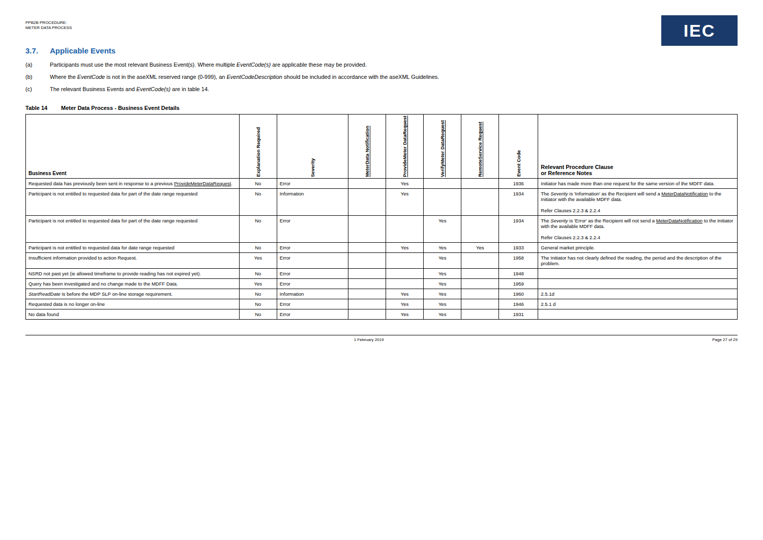PPB2B PROCEDURE:
METER DATA PROCESS
IEC
3.7. Applicable Events
(a) Participants must use the most relevant Business Event(s). Where multiple EventCode(s) are applicable these may be provided.
(b) Where the EventCode is not in the aseXML reserved range (0-999), an EventCodeDescription should be included in accordance with the aseXML Guidelines.
(c) The relevant Business Events and EventCode(s) are in table 14.
Table 14 Meter Data Process - Business Event Details
| Business Event | Explanation Required | Severity | MeterData Notification | ProvideMeter DataRequest | VerifyMeter DataRequest | RemoteService Request | Event Code | Relevant Procedure Clause or Reference Notes |
| --- | --- | --- | --- | --- | --- | --- | --- | --- |
| Requested data has previously been sent in response to a previous ProvideMeterDataRequest . | No | Error | | Yes | | | 1936 | Initiator has made more than one request for the same version of the MDFF data. |
| Participant is not entitled to requested data for part of the date range requested | No | Information | | Yes | | | 1934 | The Severity is 'Information' as the Recipient will send a MeterDataNotification to the Initiator with the available MDFF data. Refer Clauses 2.2.3 & 2.2.4 |
| Participant is not entitled to requested data for part of the date range requested | No | Error | | | Yes | | 1934 | The Severity is 'Error' as the Recipient will not send a MeterDataNotification to the Initiator with the available MDFF data. Refer Clauses 2.2.3 & 2.2.4 |
| Participant is not entitled to requested data for date range requested | No | Error | | Yes | Yes | Yes | 1933 | General market principle. |
| Insufficient information provided to action Request. | Yes | Error | | | Yes | | 1958 | The Initiator has not clearly defined the reading, the period and the description of the problem. |
| NSRD not past yet (ie allowed timeframe to provide reading has not expired yet). | No | Error | | | Yes | | 1948 | |
| Query has been investigated and no change made to the MDFF Data. | Yes | Error | | | Yes | | 1959 | |
| StartReadDate is before the MDP SLP on-line storage requirement. | No | Information | | Yes | Yes | | 1960 | 2.5.1d |
| Requested data is no longer on-line | No | Error | | Yes | Yes | | 1946 | 2.5.1 d |
| No data found | No | Error | | Yes | Yes | | 1931 | |
1 February 2019
Page 27 of 29